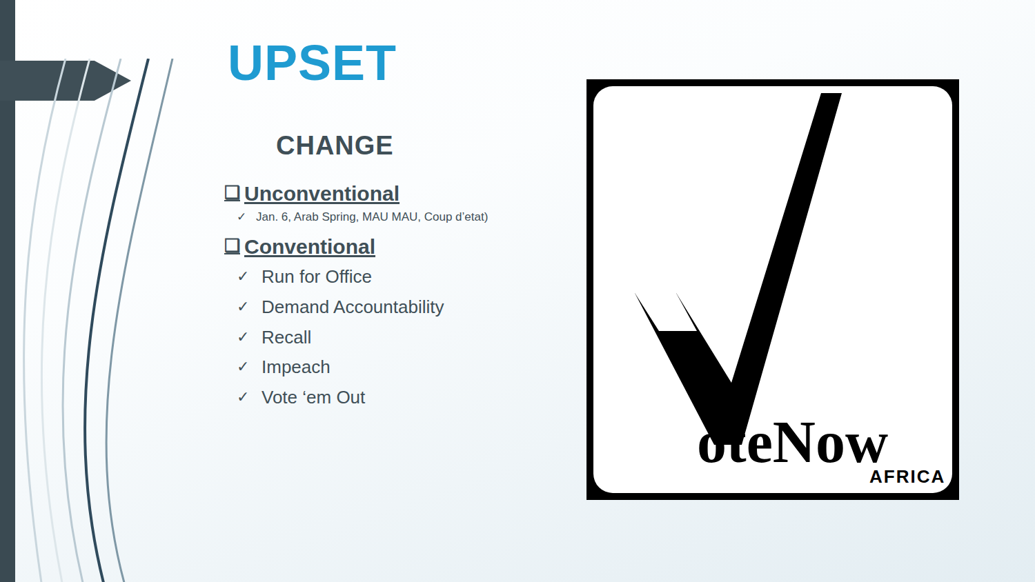UPSET
CHANGE
❑Unconventional
✓Jan. 6, Arab Spring, MAU MAU, Coup d’etat)
❑Conventional
✓Run for Office
✓Demand Accountability
✓Recall
✓Impeach
✓Vote ‘em Out
oteNow AFRICA